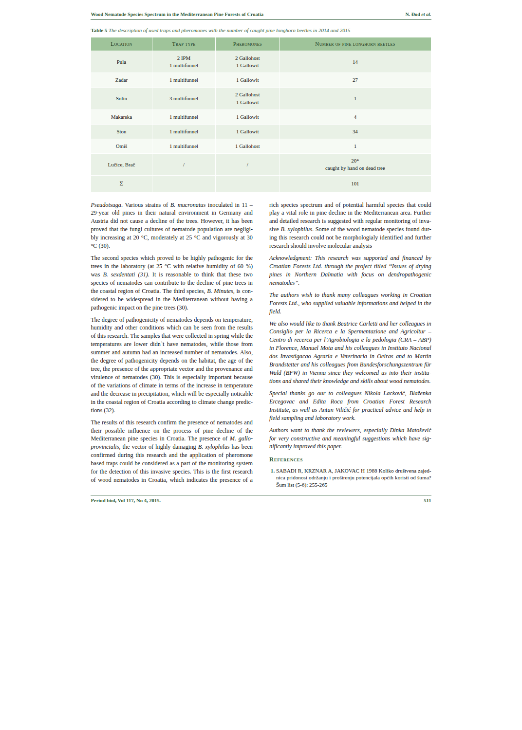Wood Nematode Species Spectrum in the Mediterranean Pine Forests of Croatia
N. Đod et al.
Table 5 The description of used traps and pheromones with the number of caught pine longhorn beetles in 2014 and 2015
| Location | Trap type | Pheromones | Number of pine longhorn beetles |
| --- | --- | --- | --- |
| Pula | 2 IPM 1 multifunnel | 2 Gallohost 1 Gallowit | 14 |
| Zadar | 1 multifunnel | 1 Gallowit | 27 |
| Solin | 3 multifunnel | 2 Gallohost 1 Gallowit | 1 |
| Makarska | 1 multifunnel | 1 Gallowit | 4 |
| Ston | 1 multifunnel | 1 Gallowit | 34 |
| Omiš | 1 multifunnel | 1 Gallohost | 1 |
| Lučice, Brač | / | / | 20* caught by hand on dead tree |
| Σ | | | 101 |
Pseudotsuga. Various strains of B. mucronatus inoculated in 11 – 29-year old pines in their natural environment in Germany and Austria did not cause a decline of the trees. However, it has been proved that the fungi cultures of nematode population are negligibly increasing at 20 °C, moderately at 25 °C and vigorously at 30 °C (30).
The second species which proved to be highly pathogenic for the trees in the laboratory (at 25 °C with relative humidity of 60 %) was B. sexdentati (31). It is reasonable to think that these two species of nematodes can contribute to the decline of pine trees in the coastal region of Croatia. The third species, B. Minutes, is considered to be widespread in the Mediterranean without having a pathogenic impact on the pine trees (30).
The degree of pathogenicity of nematodes depends on temperature, humidity and other conditions which can be seen from the results of this research. The samples that were collected in spring while the temperatures are lower didn`t have nematodes, while those from summer and autumn had an increased number of nematodes. Also, the degree of pathogenicity depends on the habitat, the age of the tree, the presence of the appropriate vector and the provenance and virulence of nematodes (30). This is especially important because of the variations of climate in terms of the increase in temperature and the decrease in precipitation, which will be especially noticable in the coastal region of Croatia according to climate change predictions (32).
The results of this research confirm the presence of nematodes and their possible influence on the process of pine decline of the Mediterranean pine species in Croatia. The presence of M. galloprovincialis, the vector of highly damaging B. xylophilus has been confirmed during this research and the application of pheromone based traps could be considered as a part of the monitoring system for the detection of this invasive species. This is the first research of wood nematodes in Croatia, which indicates the presence of a rich species spectrum and of potential harmful species that could play a vital role in pine decline in the Mediterranean area. Further and detailed research is suggested with regular monitoring of invasive B. xylophilus. Some of the wood nematode species found during this research could not be morphologialy identified and further research should involve molecular analysis
Acknowledgment: This research was supported and financed by Croatian Forests Ltd. through the project titled ‘‘Issues of drying pines in Northern Dalmatia with focus on dendropathogenic nematodes’’.
The authors wish to thank many colleagues working in Croatian Forests Ltd., who supplied valuable informations and helped in the field.
We also would like to thank Beatrice Carletti and her colleagues in Consiglio per la Ricerca e la Spermentazione and Agricoltur – Centro di recerca per l’Agrobiologia e la pedologia (CRA – ABP) in Florence, Manuel Mota and his colleagues in Instituto Nacional dos Invastigacao Agraria e Veterinaria in Oeiras and to Martin Brandstetter and his colleagues from Bundesforschungszentrum für Wald (BFW) in Vienna since they welcomed us into their institutions and shared their knowledge and skills about wood nematodes.
Special thanks go our to colleagues Nikola Lacković, Blaženka Ercegovac and Edita Roca from Croatian Forest Research Institute, as well as Antun Viličić for practical advice and help in field sampling and laboratory work.
Authors want to thank the reviewers, especially Dinka Matošević for very constructive and meaningful suggestions which have significantly improved this paper.
References
SABADI R, KRZNAR A, JAKOVAC H 1988 Koliko društvena zajednica pridonosi održanju i proširenju potencijala općih koristi od šuma? Šum list (5-6): 255-265
Period biol, Vol 117, No 4, 2015.
511